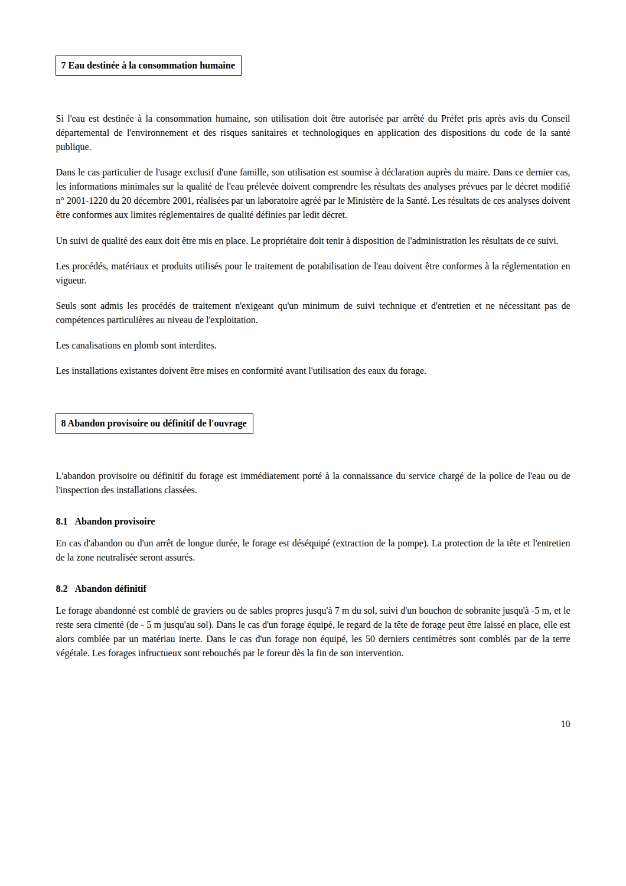7 Eau destinée à la consommation humaine
Si l'eau est destinée à la consommation humaine, son utilisation doit être autorisée par arrêté du Préfet pris après avis du Conseil départemental de l'environnement et des risques sanitaires et technologiques en application des dispositions du code de la santé publique.
Dans le cas particulier de l'usage exclusif d'une famille, son utilisation est soumise à déclaration auprès du maire. Dans ce dernier cas, les informations minimales sur la qualité de l'eau prélevée doivent comprendre les résultats des analyses prévues par le décret modifié n° 2001-1220 du 20 décembre 2001, réalisées par un laboratoire agréé par le Ministère de la Santé. Les résultats de ces analyses doivent être conformes aux limites réglementaires de qualité définies par ledit décret.
Un suivi de qualité des eaux doit être mis en place. Le propriétaire doit tenir à disposition de l'administration les résultats de ce suivi.
Les procédés, matériaux et produits utilisés pour le traitement de potabilisation de l'eau doivent être conformes à la réglementation en vigueur.
Seuls sont admis les procédés de traitement n'exigeant qu'un minimum de suivi technique et d'entretien et ne nécessitant pas de compétences particulières au niveau de l'exploitation.
Les canalisations en plomb sont interdites.
Les installations existantes doivent être mises en conformité avant l'utilisation des eaux du forage.
8 Abandon provisoire ou définitif de l'ouvrage
L'abandon provisoire ou définitif du forage est immédiatement porté à la connaissance du service chargé de la police de l'eau ou de l'inspection des installations classées.
8.1 Abandon provisoire
En cas d'abandon ou d'un arrêt de longue durée, le forage est déséquipé (extraction de la pompe). La protection de la tête et l'entretien de la zone neutralisée seront assurés.
8.2 Abandon définitif
Le forage abandonné est comblé de graviers ou de sables propres jusqu'à 7 m du sol, suivi d'un bouchon de sobranite jusqu'à -5 m, et le reste sera cimenté (de - 5 m jusqu'au sol). Dans le cas d'un forage équipé, le regard de la tête de forage peut être laissé en place, elle est alors comblée par un matériau inerte. Dans le cas d'un forage non équipé, les 50 derniers centimètres sont comblés par de la terre végétale. Les forages infructueux sont rebouchés par le foreur dès la fin de son intervention.
10